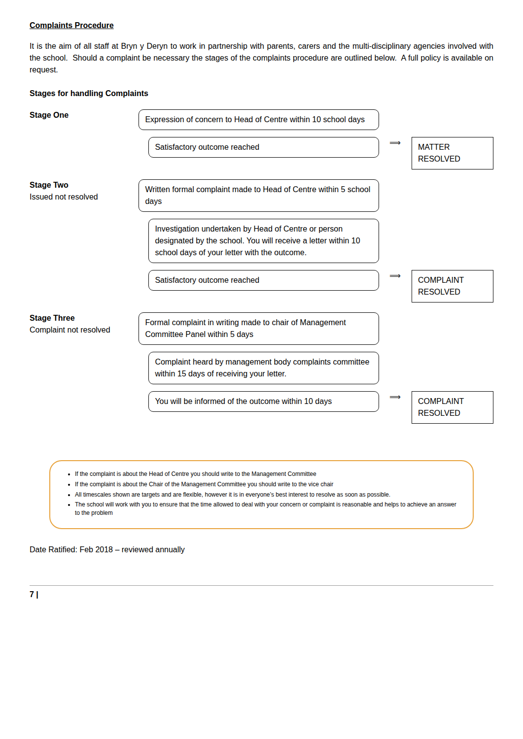Complaints Procedure
It is the aim of all staff at Bryn y Deryn to work in partnership with parents, carers and the multi-disciplinary agencies involved with the school. Should a complaint be necessary the stages of the complaints procedure are outlined below. A full policy is available on request.
Stages for handling Complaints
| Stage One | Expression of concern to Head of Centre within 10 school days | | |
| | Satisfactory outcome reached | ⟹ | MATTER RESOLVED |
| Stage Two Issued not resolved | Written formal complaint made to Head of Centre within 5 school days | | |
| | Investigation undertaken by Head of Centre or person designated by the school. You will receive a letter within 10 school days of your letter with the outcome. | | |
| | Satisfactory outcome reached | ⟹ | COMPLAINT RESOLVED |
| Stage Three Complaint not resolved | Formal complaint in writing made to chair of Management Committee Panel within 5 days | | |
| | Complaint heard by management body complaints committee within 15 days of receiving your letter. | | |
| | You will be informed of the outcome within 10 days | ⟹ | COMPLAINT RESOLVED |
If the complaint is about the Head of Centre you should write to the Management Committee
If the complaint is about the Chair of the Management Committee you should write to the vice chair
All timescales shown are targets and are flexible, however it is in everyone’s best interest to resolve as soon as possible.
The school will work with you to ensure that the time allowed to deal with your concern or complaint is reasonable and helps to achieve an answer to the problem
Date Ratified: Feb 2018 – reviewed annually
7 |